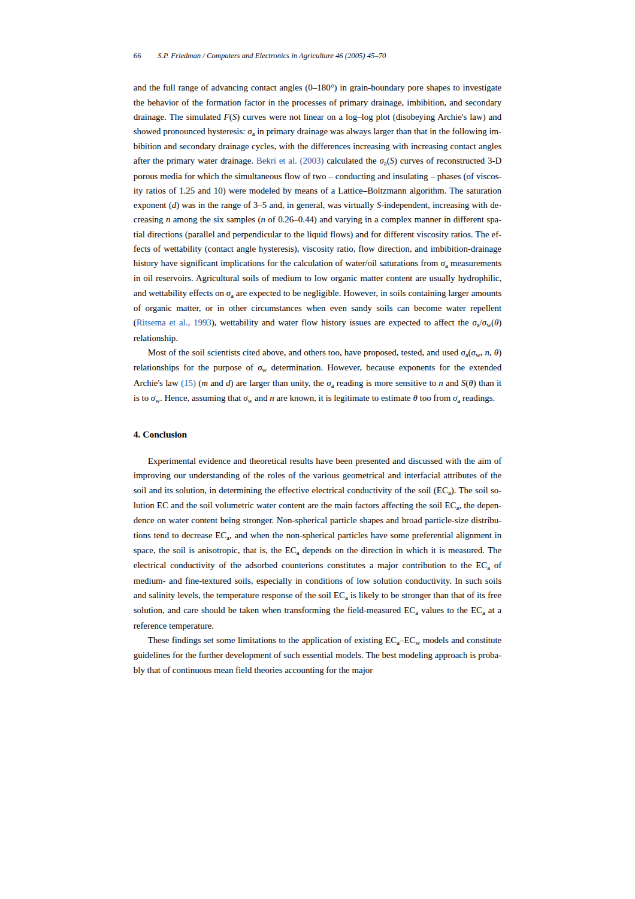66 S.P. Friedman / Computers and Electronics in Agriculture 46 (2005) 45–70
and the full range of advancing contact angles (0–180°) in grain-boundary pore shapes to investigate the behavior of the formation factor in the processes of primary drainage, imbibition, and secondary drainage. The simulated F(S) curves were not linear on a log–log plot (disobeying Archie's law) and showed pronounced hysteresis: σa in primary drainage was always larger than that in the following imbibition and secondary drainage cycles, with the differences increasing with increasing contact angles after the primary water drainage. Bekri et al. (2003) calculated the σa(S) curves of reconstructed 3-D porous media for which the simultaneous flow of two – conducting and insulating – phases (of viscosity ratios of 1.25 and 10) were modeled by means of a Lattice–Boltzmann algorithm. The saturation exponent (d) was in the range of 3–5 and, in general, was virtually S-independent, increasing with decreasing n among the six samples (n of 0.26–0.44) and varying in a complex manner in different spatial directions (parallel and perpendicular to the liquid flows) and for different viscosity ratios. The effects of wettability (contact angle hysteresis), viscosity ratio, flow direction, and imbibition-drainage history have significant implications for the calculation of water/oil saturations from σa measurements in oil reservoirs. Agricultural soils of medium to low organic matter content are usually hydrophilic, and wettability effects on σa are expected to be negligible. However, in soils containing larger amounts of organic matter, or in other circumstances when even sandy soils can become water repellent (Ritsema et al., 1993), wettability and water flow history issues are expected to affect the σa/σw(θ) relationship.
Most of the soil scientists cited above, and others too, have proposed, tested, and used σa(σw, n, θ) relationships for the purpose of σw determination. However, because exponents for the extended Archie's law (15) (m and d) are larger than unity, the σa reading is more sensitive to n and S(θ) than it is to σw. Hence, assuming that σw and n are known, it is legitimate to estimate θ too from σa readings.
4. Conclusion
Experimental evidence and theoretical results have been presented and discussed with the aim of improving our understanding of the roles of the various geometrical and interfacial attributes of the soil and its solution, in determining the effective electrical conductivity of the soil (ECa). The soil solution EC and the soil volumetric water content are the main factors affecting the soil ECa, the dependence on water content being stronger. Non-spherical particle shapes and broad particle-size distributions tend to decrease ECa, and when the non-spherical particles have some preferential alignment in space, the soil is anisotropic, that is, the ECa depends on the direction in which it is measured. The electrical conductivity of the adsorbed counterions constitutes a major contribution to the ECa of medium- and fine-textured soils, especially in conditions of low solution conductivity. In such soils and salinity levels, the temperature response of the soil ECa is likely to be stronger than that of its free solution, and care should be taken when transforming the field-measured ECa values to the ECa at a reference temperature.
These findings set some limitations to the application of existing ECa–ECw models and constitute guidelines for the further development of such essential models. The best modeling approach is probably that of continuous mean field theories accounting for the major